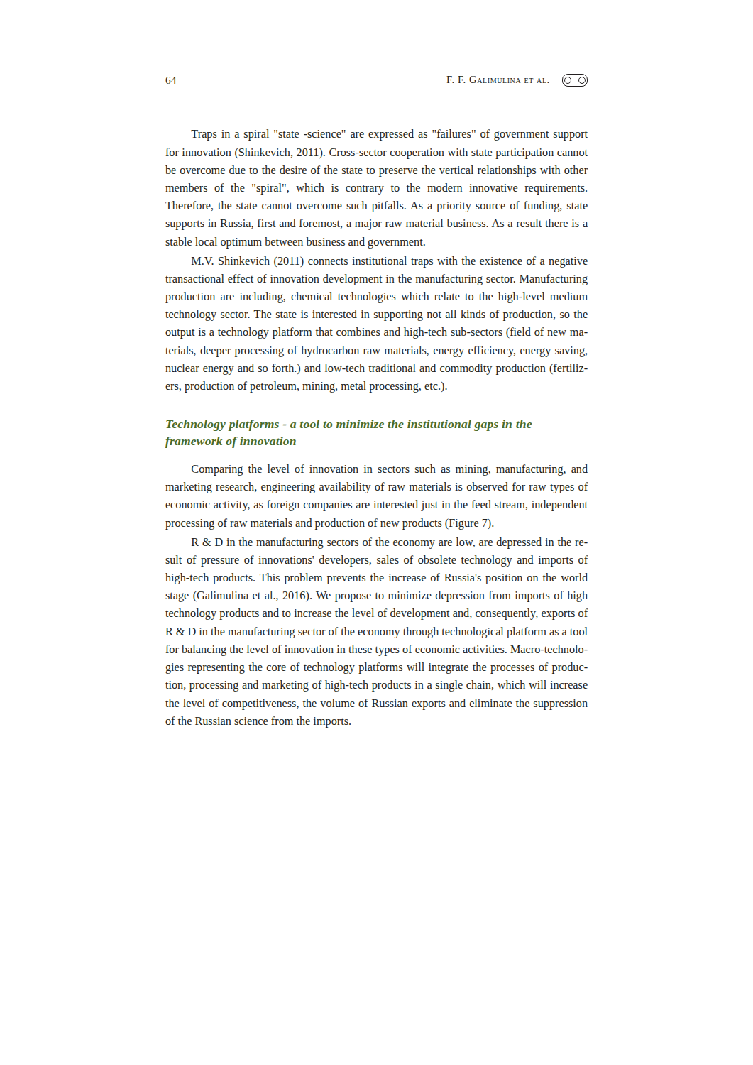64 F. F. Galimulina et al.
Traps in a spiral "state -science" are expressed as "failures" of government support for innovation (Shinkevich, 2011). Cross-sector cooperation with state participation cannot be overcome due to the desire of the state to preserve the vertical relationships with other members of the "spiral", which is contrary to the modern innovative requirements. Therefore, the state cannot overcome such pitfalls. As a priority source of funding, state supports in Russia, first and foremost, a major raw material business. As a result there is a stable local optimum between business and government.
M.V. Shinkevich (2011) connects institutional traps with the existence of a negative transactional effect of innovation development in the manufacturing sector. Manufacturing production are including, chemical technologies which relate to the high-level medium technology sector. The state is interested in supporting not all kinds of production, so the output is a technology platform that combines and high-tech sub-sectors (field of new materials, deeper processing of hydrocarbon raw materials, energy efficiency, energy saving, nuclear energy and so forth.) and low-tech traditional and commodity production (fertilizers, production of petroleum, mining, metal processing, etc.).
Technology platforms - a tool to minimize the institutional gaps in the framework of innovation
Comparing the level of innovation in sectors such as mining, manufacturing, and marketing research, engineering availability of raw materials is observed for raw types of economic activity, as foreign companies are interested just in the feed stream, independent processing of raw materials and production of new products (Figure 7).
R & D in the manufacturing sectors of the economy are low, are depressed in the result of pressure of innovations' developers, sales of obsolete technology and imports of high-tech products. This problem prevents the increase of Russia's position on the world stage (Galimulina et al., 2016). We propose to minimize depression from imports of high technology products and to increase the level of development and, consequently, exports of R & D in the manufacturing sector of the economy through technological platform as a tool for balancing the level of innovation in these types of economic activities. Macro-technologies representing the core of technology platforms will integrate the processes of production, processing and marketing of high-tech products in a single chain, which will increase the level of competitiveness, the volume of Russian exports and eliminate the suppression of the Russian science from the imports.